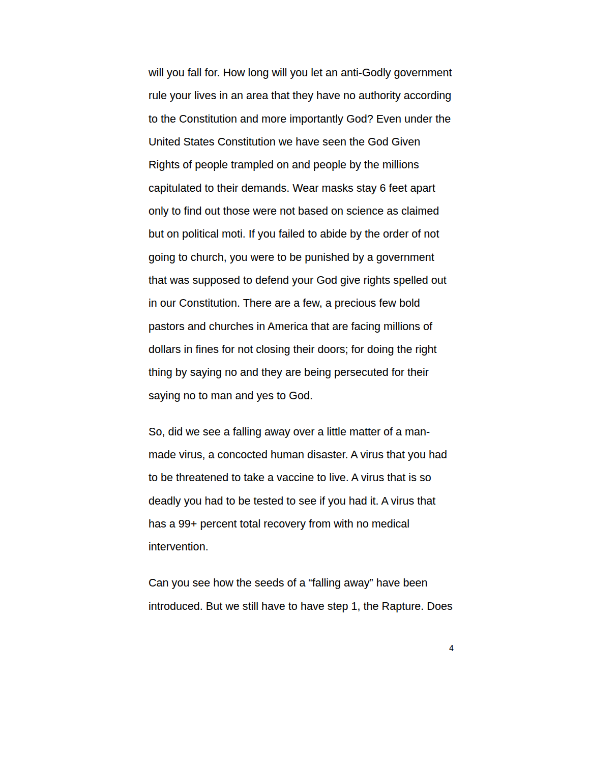will you fall for. How long will you let an anti-Godly government rule your lives in an area that they have no authority according to the Constitution and more importantly God? Even under the United States Constitution we have seen the God Given Rights of people trampled on and people by the millions capitulated to their demands. Wear masks stay 6 feet apart only to find out those were not based on science as claimed but on political moti. If you failed to abide by the order of not going to church, you were to be punished by a government that was supposed to defend your God give rights spelled out in our Constitution. There are a few, a precious few bold pastors and churches in America that are facing millions of dollars in fines for not closing their doors; for doing the right thing by saying no and they are being persecuted for their saying no to man and yes to God.
So, did we see a falling away over a little matter of a man-made virus, a concocted human disaster. A virus that you had to be threatened to take a vaccine to live. A virus that is so deadly you had to be tested to see if you had it. A virus that has a 99+ percent total recovery from with no medical intervention.
Can you see how the seeds of a “falling away” have been introduced. But we still have to have step 1, the Rapture. Does
4